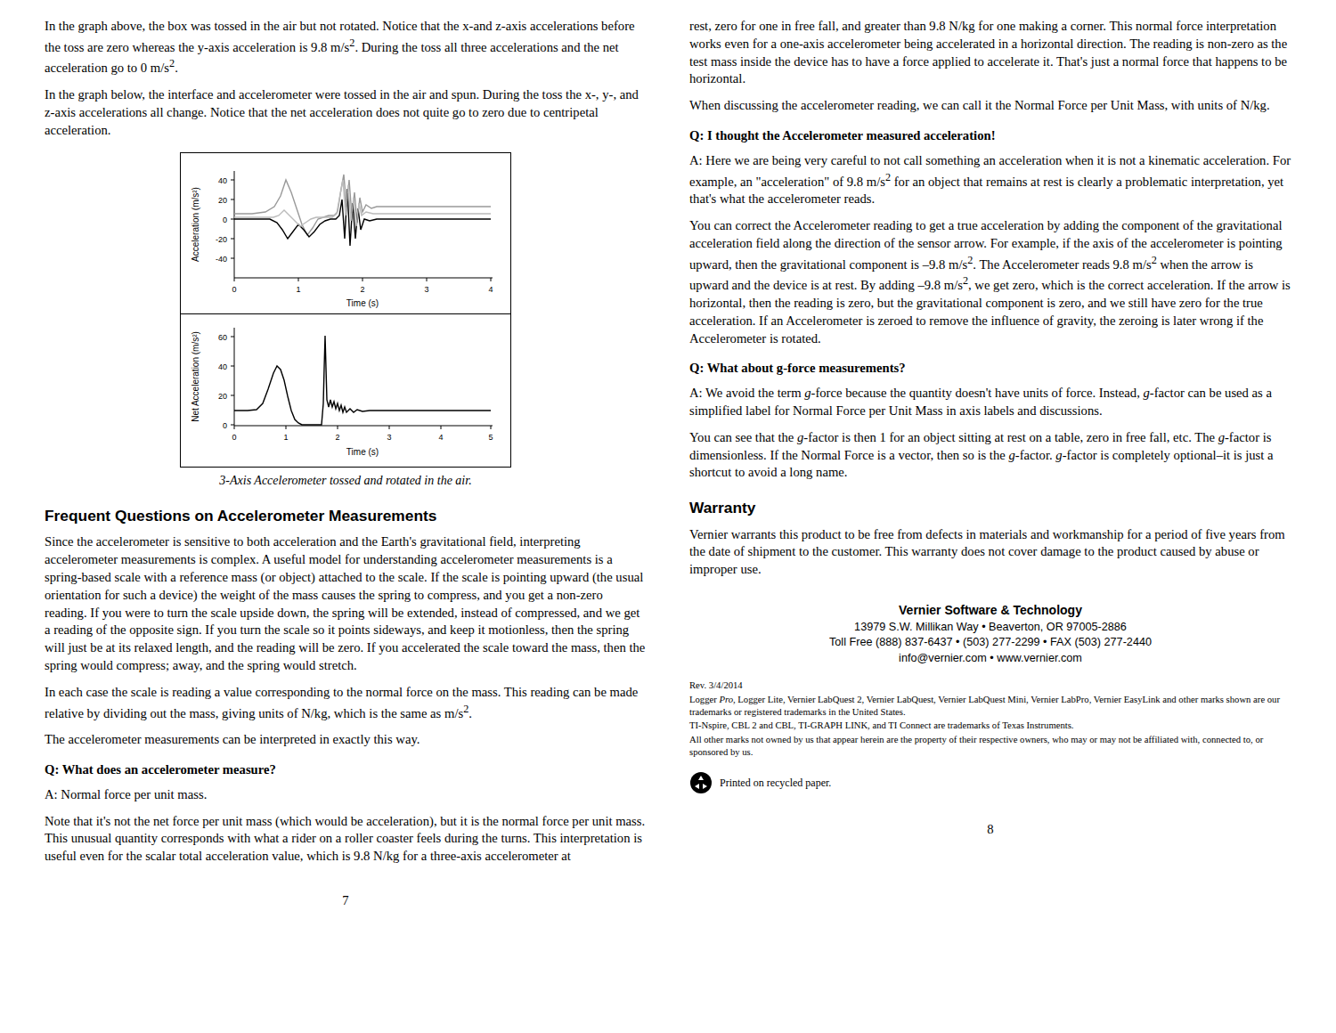In the graph above, the box was tossed in the air but not rotated. Notice that the x-and z-axis accelerations before the toss are zero whereas the y-axis acceleration is 9.8 m/s2. During the toss all three accelerations and the net acceleration go to 0 m/s2.
In the graph below, the interface and accelerometer were tossed in the air and spun. During the toss the x-, y-, and z-axis accelerations all change. Notice that the net acceleration does not quite go to zero due to centripetal acceleration.
40 20 0 -20 -40 0 1 2 3 4 Time (s) Acceleration (m/s²)
60 40 20 0 0 1 2 3 4 5 Time (s) Net Acceleration (m/s²)
3-Axis Accelerometer tossed and rotated in the air.
Frequent Questions on Accelerometer Measurements
Since the accelerometer is sensitive to both acceleration and the Earth's gravitational field, interpreting accelerometer measurements is complex. A useful model for understanding accelerometer measurements is a spring-based scale with a reference mass (or object) attached to the scale. If the scale is pointing upward (the usual orientation for such a device) the weight of the mass causes the spring to compress, and you get a non-zero reading. If you were to turn the scale upside down, the spring will be extended, instead of compressed, and we get a reading of the opposite sign. If you turn the scale so it points sideways, and keep it motionless, then the spring will just be at its relaxed length, and the reading will be zero. If you accelerated the scale toward the mass, then the spring would compress; away, and the spring would stretch.
In each case the scale is reading a value corresponding to the normal force on the mass. This reading can be made relative by dividing out the mass, giving units of N/kg, which is the same as m/s2.
The accelerometer measurements can be interpreted in exactly this way.
Q: What does an accelerometer measure?
A: Normal force per unit mass.
Note that it's not the net force per unit mass (which would be acceleration), but it is the normal force per unit mass. This unusual quantity corresponds with what a rider on a roller coaster feels during the turns. This interpretation is useful even for the scalar total acceleration value, which is 9.8 N/kg for a three-axis accelerometer at
7
rest, zero for one in free fall, and greater than 9.8 N/kg for one making a corner. This normal force interpretation works even for a one-axis accelerometer being accelerated in a horizontal direction. The reading is non-zero as the test mass inside the device has to have a force applied to accelerate it. That's just a normal force that happens to be horizontal.
When discussing the accelerometer reading, we can call it the Normal Force per Unit Mass, with units of N/kg.
Q: I thought the Accelerometer measured acceleration!
A: Here we are being very careful to not call something an acceleration when it is not a kinematic acceleration. For example, an "acceleration" of 9.8 m/s2 for an object that remains at rest is clearly a problematic interpretation, yet that's what the accelerometer reads.
You can correct the Accelerometer reading to get a true acceleration by adding the component of the gravitational acceleration field along the direction of the sensor arrow. For example, if the axis of the accelerometer is pointing upward, then the gravitational component is –9.8 m/s2. The Accelerometer reads 9.8 m/s2 when the arrow is upward and the device is at rest. By adding –9.8 m/s2, we get zero, which is the correct acceleration. If the arrow is horizontal, then the reading is zero, but the gravitational component is zero, and we still have zero for the true acceleration. If an Accelerometer is zeroed to remove the influence of gravity, the zeroing is later wrong if the Accelerometer is rotated.
Q: What about g-force measurements?
A: We avoid the term g-force because the quantity doesn't have units of force. Instead, g-factor can be used as a simplified label for Normal Force per Unit Mass in axis labels and discussions.
You can see that the g-factor is then 1 for an object sitting at rest on a table, zero in free fall, etc. The g-factor is dimensionless. If the Normal Force is a vector, then so is the g-factor. g-factor is completely optional–it is just a shortcut to avoid a long name.
Warranty
Vernier warrants this product to be free from defects in materials and workmanship for a period of five years from the date of shipment to the customer. This warranty does not cover damage to the product caused by abuse or improper use.
Vernier Software & Technology
13979 S.W. Millikan Way • Beaverton, OR 97005-2886
Toll Free (888) 837-6437 • (503) 277-2299 • FAX (503) 277-2440
info@vernier.com • www.vernier.com
Rev. 3/4/2014
Logger Pro, Logger Lite, Vernier LabQuest 2, Vernier LabQuest, Vernier LabQuest Mini, Vernier LabPro, Vernier EasyLink and other marks shown are our trademarks or registered trademarks in the United States.
TI-Nspire, CBL 2 and CBL, TI-GRAPH LINK, and TI Connect are trademarks of Texas Instruments.
All other marks not owned by us that appear herein are the property of their respective owners, who may or may not be affiliated with, connected to, or sponsored by us.
Printed on recycled paper.
8